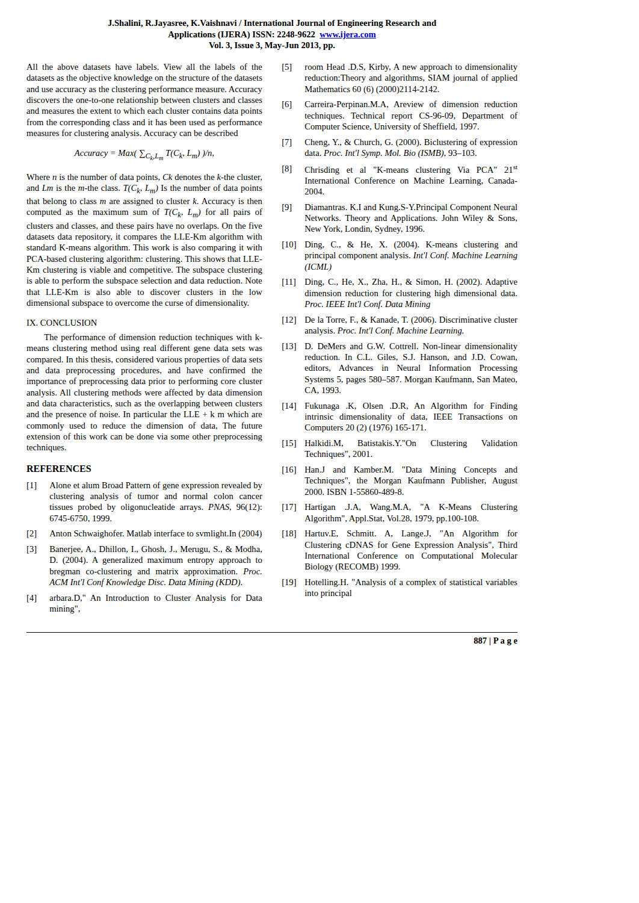J.Shalini, R.Jayasree, K.Vaishnavi / International Journal of Engineering Research and Applications (IJERA) ISSN: 2248-9622 www.ijera.com Vol. 3, Issue 3, May-Jun 2013, pp.
All the above datasets have labels. View all the labels of the datasets as the objective knowledge on the structure of the datasets and use accuracy as the clustering performance measure. Accuracy discovers the one-to-one relationship between clusters and classes and measures the extent to which each cluster contains data points from the corresponding class and it has been used as performance measures for clustering analysis. Accuracy can be described
Accuracy = Max( ∑Ck,Lm T(Ck, Lm) )/n,
Where n is the number of data points, Ck denotes the k-the cluster, and Lm is the m-the class. T(Ck, Lm) Is the number of data points that belong to class m are assigned to cluster k. Accuracy is then computed as the maximum sum of T(Ck, Lm) for all pairs of clusters and classes, and these pairs have no overlaps. On the five datasets data repository, it compares the LLE-Km algorithm with standard K-means algorithm. This work is also comparing it with PCA-based clustering algorithm: clustering. This shows that LLE-Km clustering is viable and competitive. The subspace clustering is able to perform the subspace selection and data reduction. Note that LLE-Km is also able to discover clusters in the low dimensional subspace to overcome the curse of dimensionality.
IX. CONCLUSION
The performance of dimension reduction techniques with k-means clustering method using real different gene data sets was compared. In this thesis, considered various properties of data sets and data preprocessing procedures, and have confirmed the importance of preprocessing data prior to performing core cluster analysis. All clustering methods were affected by data dimension and data characteristics, such as the overlapping between clusters and the presence of noise. In particular the LLE + k m which are commonly used to reduce the dimension of data, The future extension of this work can be done via some other preprocessing techniques.
REFERENCES
[1] Alone et alum Broad Pattern of gene expression revealed by clustering analysis of tumor and normal colon cancer tissues probed by oligonucleatide arrays. PNAS, 96(12): 6745-6750, 1999.
[2] Anton Schwaighofer. Matlab interface to svmlight.In (2004)
[3] Banerjee, A., Dhillon, I., Ghosh, J., Merugu, S., & Modha, D. (2004). A generalized maximum entropy approach to bregman co-clustering and matrix approximation. Proc. ACM Int'l Conf Knowledge Disc. Data Mining (KDD).
[4] arbara.D," An Introduction to Cluster Analysis for Data mining",
[5] room Head .D.S, Kirby, A new approach to dimensionality reduction:Theory and algorithms, SIAM journal of applied Mathematics 60 (6) (2000)2114-2142.
[6] Carreira-Perpinan.M.A, Areview of dimension reduction techniques. Technical report CS-96-09, Department of Computer Science, University of Sheffield, 1997.
[7] Cheng, Y., & Church, G. (2000). Biclustering of expression data. Proc. Int'l Symp. Mol. Bio (ISMB), 93–103.
[8] Chrisding et al "K-means clustering Via PCA" 21st International Conference on Machine Learning, Canada-2004.
[9] Diamantras. K.I and Kung.S-Y.Principal Component Neural Networks. Theory and Applications. John Wiley & Sons, New York, Londin, Sydney, 1996.
[10] Ding, C., & He, X. (2004). K-means clustering and principal component analysis. Int'l Conf. Machine Learning (ICML)
[11] Ding, C., He, X., Zha, H., & Simon, H. (2002). Adaptive dimension reduction for clustering high dimensional data. Proc. IEEE Int'l Conf. Data Mining
[12] De la Torre, F., & Kanade, T. (2006). Discriminative cluster analysis. Proc. Int'l Conf. Machine Learning.
[13] D. DeMers and G.W. Cottrell. Non-linear dimensionality reduction. In C.L. Giles, S.J. Hanson, and J.D. Cowan, editors, Advances in Neural Information Processing Systems 5, pages 580–587. Morgan Kaufmann, San Mateo, CA, 1993.
[14] Fukunaga .K, Olsen .D.R, An Algorithm for Finding intrinsic dimensionality of data, IEEE Transactions on Computers 20 (2) (1976) 165-171.
[15] Halkidi.M, Batistakis.Y."On Clustering Validation Techniques", 2001.
[16] Han.J and Kamber.M. "Data Mining Concepts and Techniques", the Morgan Kaufmann Publisher, August 2000. ISBN 1-55860-489-8.
[17] Hartigan .J.A, Wang.M.A, "A K-Means Clustering Algorithm", Appl.Stat, Vol.28, 1979, pp.100-108.
[18] Hartuv.E, Schmitt. A, Lange.J, "An Algorithm for Clustering cDNAS for Gene Expression Analysis", Third International Conference on Computational Molecular Biology (RECOMB) 1999.
[19] Hotelling.H. "Analysis of a complex of statistical variables into principal
887 | P a g e